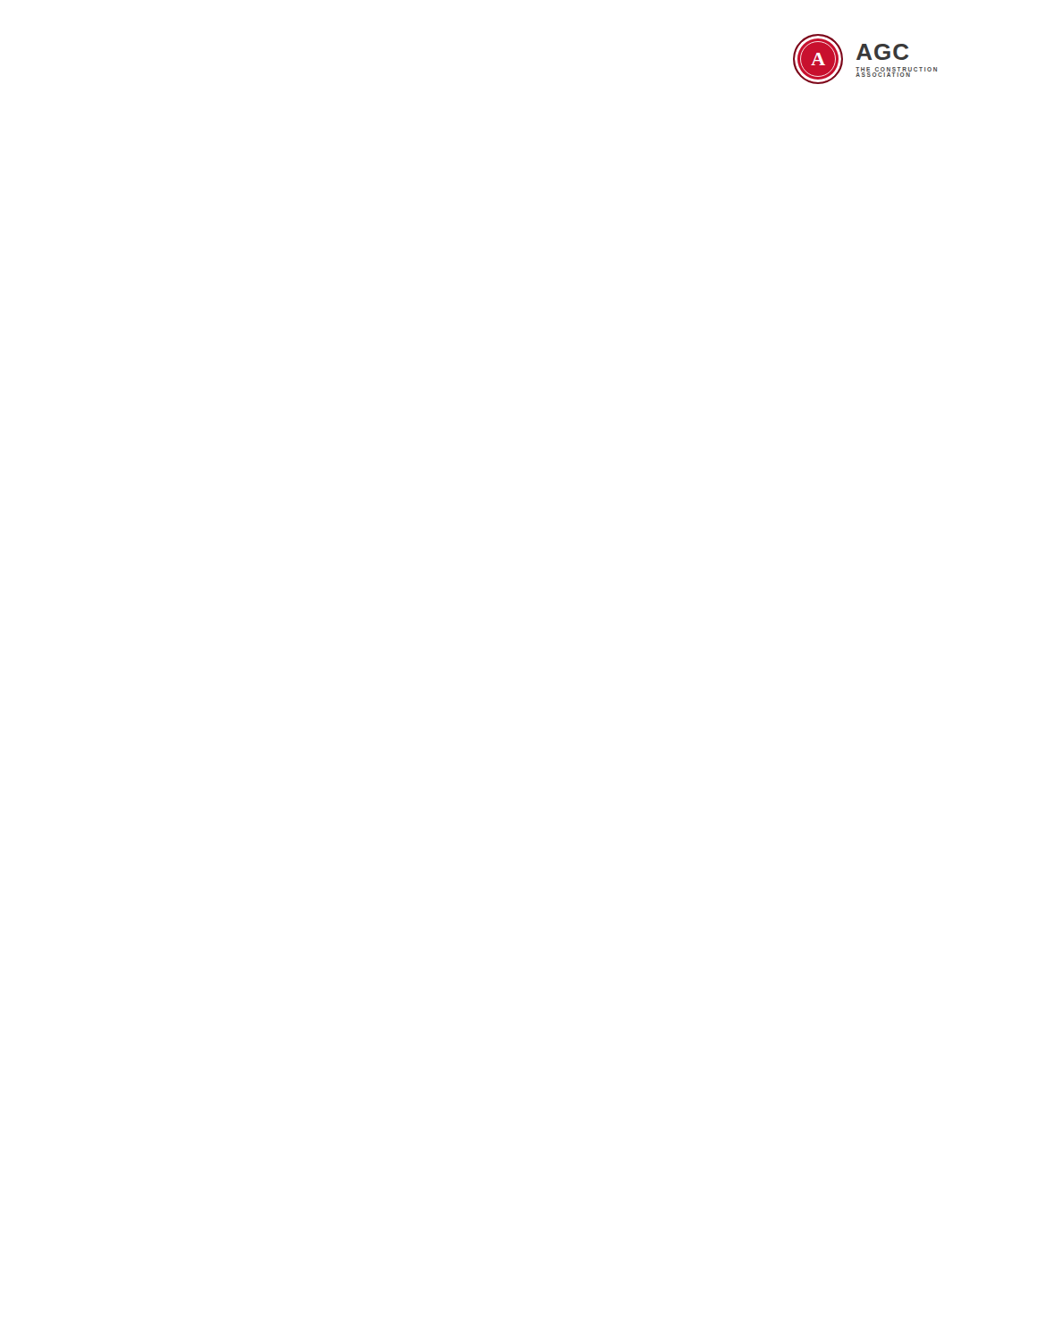A
AGC
The Construction Association